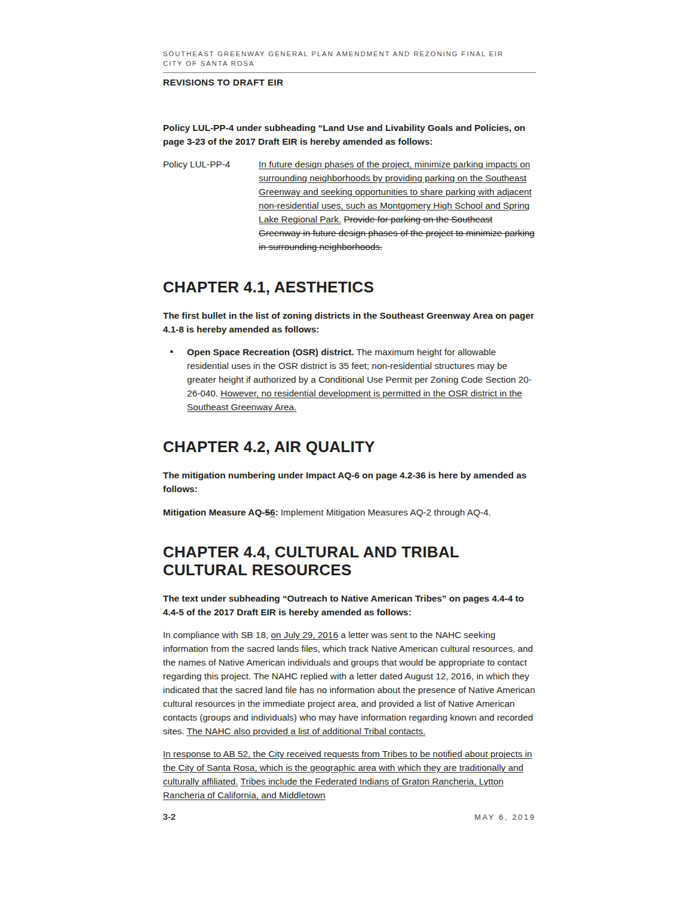Southeast Greenway General Plan Amendment and Rezoning Final EIR
City of Santa Rosa
REVISIONS TO DRAFT EIR
Policy LUL-PP-4 under subheading “Land Use and Livability Goals and Policies, on page 3-23 of the 2017 Draft EIR is hereby amended as follows:
Policy LUL-PP-4
In future design phases of the project, minimize parking impacts on surrounding neighborhoods by providing parking on the Southeast Greenway and seeking opportunities to share parking with adjacent non-residential uses, such as Montgomery High School and Spring Lake Regional Park. Provide for parking on the Southeast Greenway in future design phases of the project to minimize parking in surrounding neighborhoods.
CHAPTER 4.1, AESTHETICS
The first bullet in the list of zoning districts in the Southeast Greenway Area on pager 4.1-8 is hereby amended as follows:
Open Space Recreation (OSR) district. The maximum height for allowable residential uses in the OSR district is 35 feet; non-residential structures may be greater height if authorized by a Conditional Use Permit per Zoning Code Section 20-26-040. However, no residential development is permitted in the OSR district in the Southeast Greenway Area.
CHAPTER 4.2, AIR QUALITY
The mitigation numbering under Impact AQ-6 on page 4.2-36 is here by amended as follows:
Mitigation Measure AQ-56: Implement Mitigation Measures AQ-2 through AQ-4.
CHAPTER 4.4, CULTURAL AND TRIBAL CULTURAL RESOURCES
The text under subheading “Outreach to Native American Tribes” on pages 4.4-4 to 4.4-5 of the 2017 Draft EIR is hereby amended as follows:
In compliance with SB 18, on July 29, 2016 a letter was sent to the NAHC seeking information from the sacred lands files, which track Native American cultural resources, and the names of Native American individuals and groups that would be appropriate to contact regarding this project. The NAHC replied with a letter dated August 12, 2016, in which they indicated that the sacred land file has no information about the presence of Native American cultural resources in the immediate project area, and provided a list of Native American contacts (groups and individuals) who may have information regarding known and recorded sites. The NAHC also provided a list of additional Tribal contacts.
In response to AB 52, the City received requests from Tribes to be notified about projects in the City of Santa Rosa, which is the geographic area with which they are traditionally and culturally affiliated. Tribes include the Federated Indians of Graton Rancheria, Lytton Rancheria of California, and Middletown
3-2 May 6, 2019